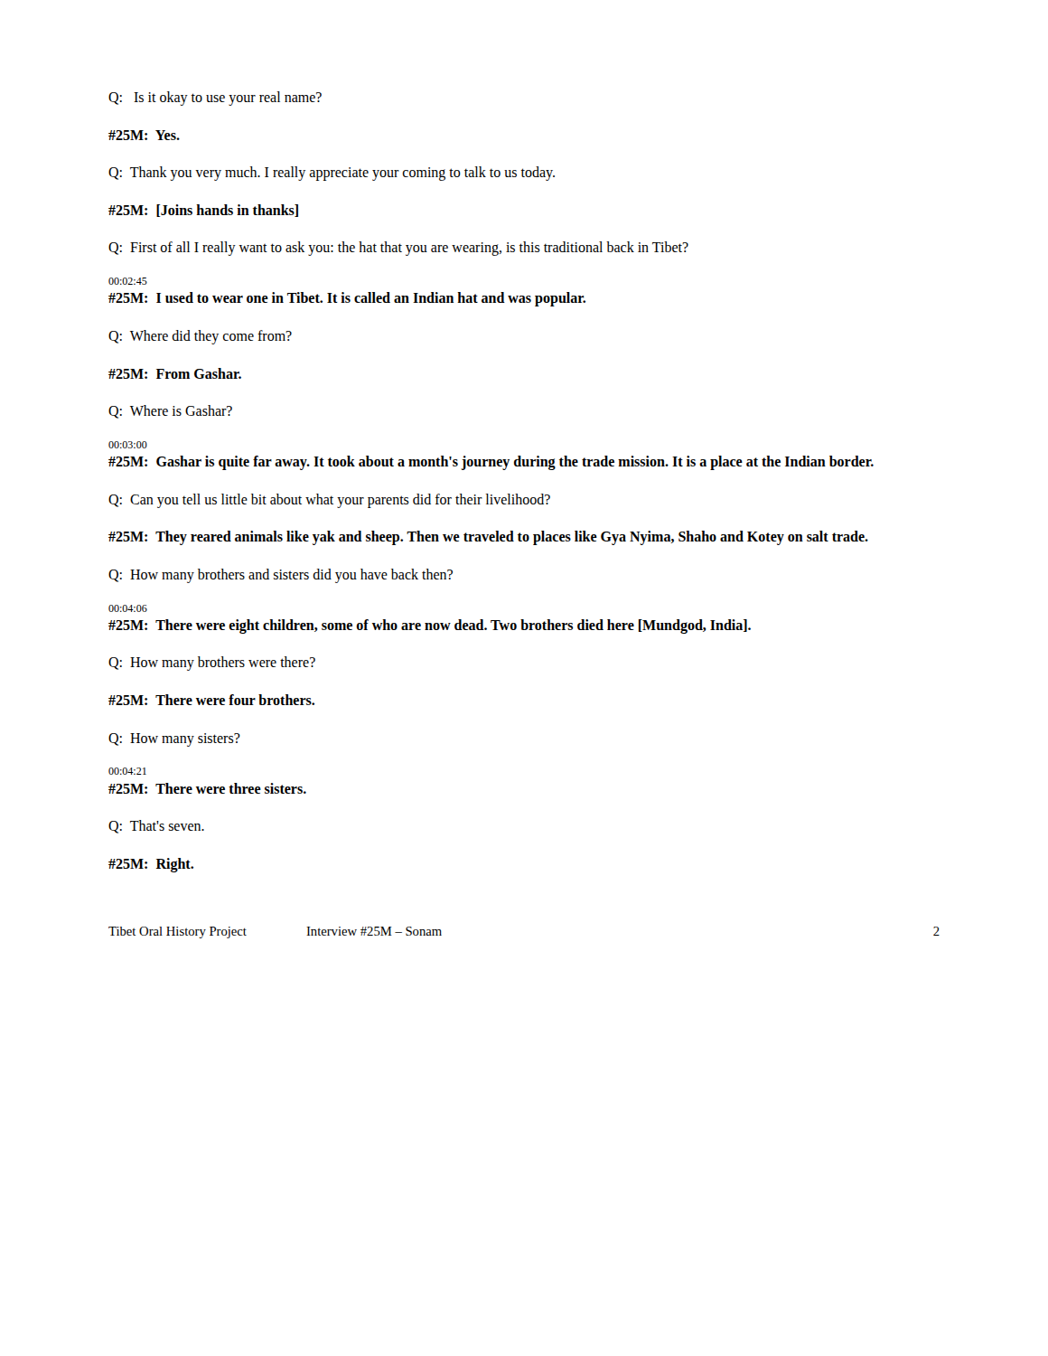Q: Is it okay to use your real name?
#25M: Yes.
Q: Thank you very much. I really appreciate your coming to talk to us today.
#25M: [Joins hands in thanks]
Q: First of all I really want to ask you: the hat that you are wearing, is this traditional back in Tibet?
00:02:45
#25M: I used to wear one in Tibet. It is called an Indian hat and was popular.
Q: Where did they come from?
#25M: From Gashar.
Q: Where is Gashar?
00:03:00
#25M: Gashar is quite far away. It took about a month's journey during the trade mission. It is a place at the Indian border.
Q: Can you tell us little bit about what your parents did for their livelihood?
#25M: They reared animals like yak and sheep. Then we traveled to places like Gya Nyima, Shaho and Kotey on salt trade.
Q: How many brothers and sisters did you have back then?
00:04:06
#25M: There were eight children, some of who are now dead. Two brothers died here [Mundgod, India].
Q: How many brothers were there?
#25M: There were four brothers.
Q: How many sisters?
00:04:21
#25M: There were three sisters.
Q: That's seven.
#25M: Right.
Tibet Oral History Project Interview #25M – Sonam 2